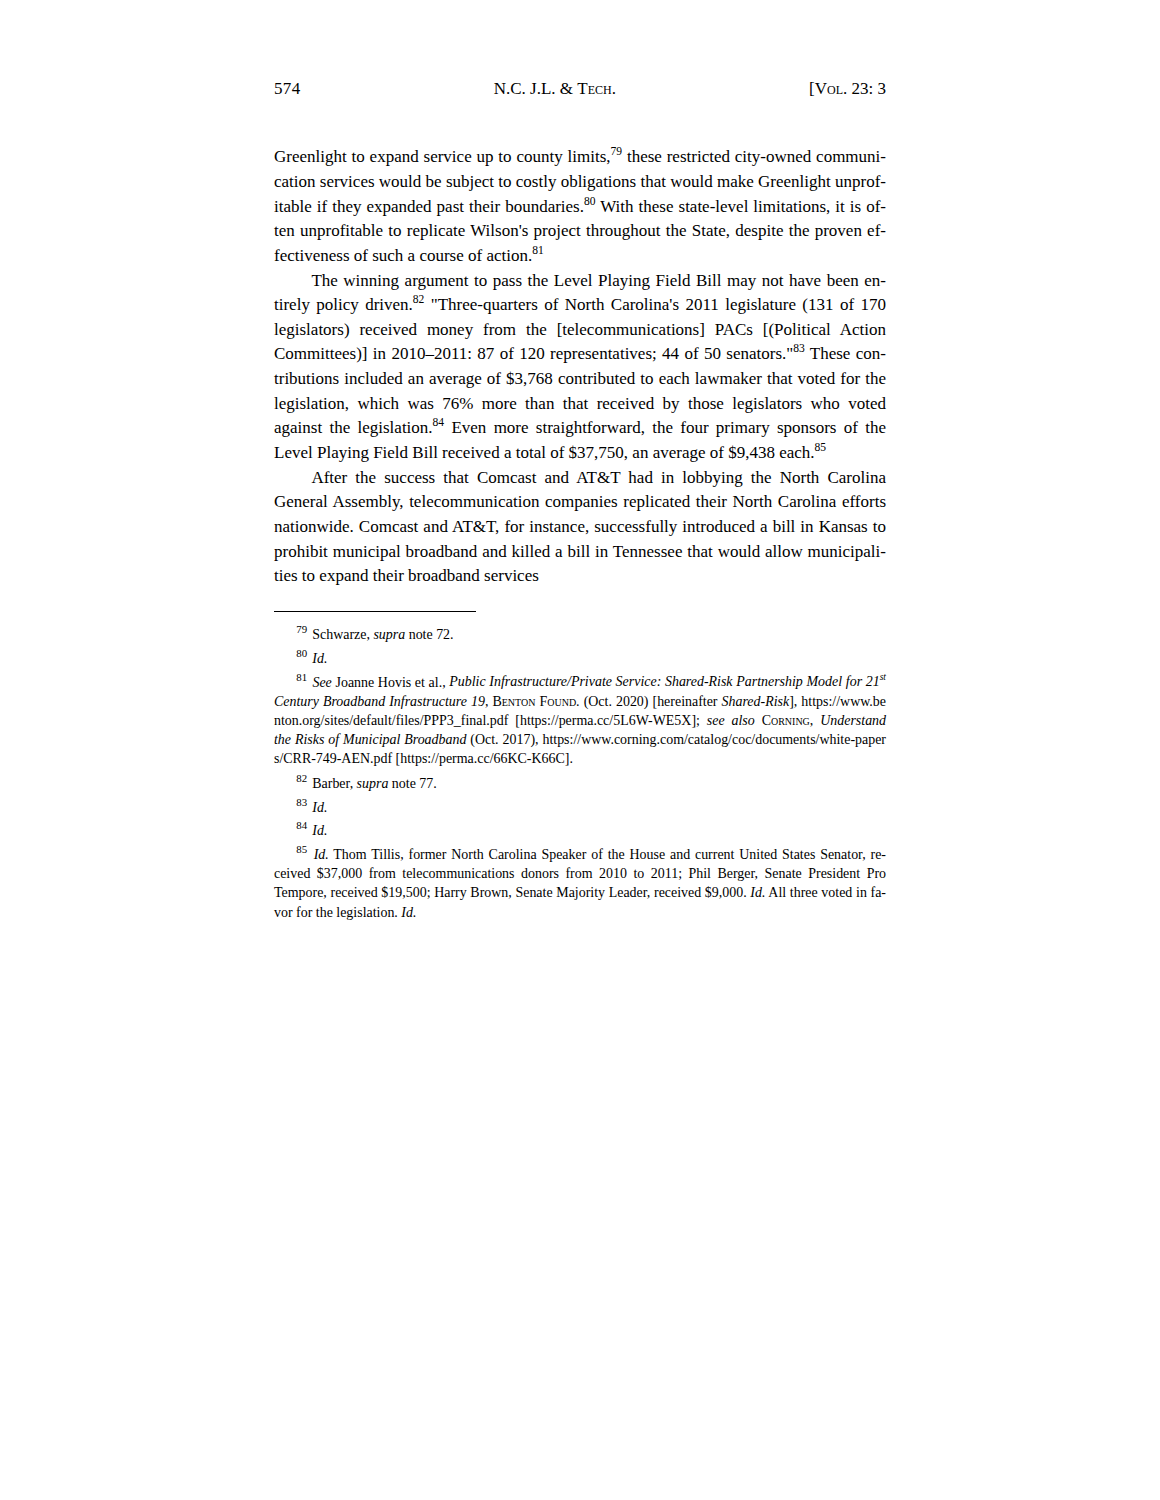574 N.C. J.L. & Tech. [Vol. 23: 3
Greenlight to expand service up to county limits,79 these restricted city-owned communication services would be subject to costly obligations that would make Greenlight unprofitable if they expanded past their boundaries.80 With these state-level limitations, it is often unprofitable to replicate Wilson's project throughout the State, despite the proven effectiveness of such a course of action.81
The winning argument to pass the Level Playing Field Bill may not have been entirely policy driven.82 "Three-quarters of North Carolina's 2011 legislature (131 of 170 legislators) received money from the [telecommunications] PACs [(Political Action Committees)] in 2010–2011: 87 of 120 representatives; 44 of 50 senators."83 These contributions included an average of $3,768 contributed to each lawmaker that voted for the legislation, which was 76% more than that received by those legislators who voted against the legislation.84 Even more straightforward, the four primary sponsors of the Level Playing Field Bill received a total of $37,750, an average of $9,438 each.85
After the success that Comcast and AT&T had in lobbying the North Carolina General Assembly, telecommunication companies replicated their North Carolina efforts nationwide. Comcast and AT&T, for instance, successfully introduced a bill in Kansas to prohibit municipal broadband and killed a bill in Tennessee that would allow municipalities to expand their broadband services
79 Schwarze, supra note 72.
80 Id.
81 See Joanne Hovis et al., Public Infrastructure/Private Service: Shared-Risk Partnership Model for 21st Century Broadband Infrastructure 19, Benton Found. (Oct. 2020) [hereinafter Shared-Risk], https://www.benton.org/sites/default/files/PPP3_final.pdf [https://perma.cc/5L6W-WE5X]; see also Corning, Understand the Risks of Municipal Broadband (Oct. 2017), https://www.corning.com/catalog/coc/documents/white-papers/CRR-749-AEN.pdf [https://perma.cc/66KC-K66C].
82 Barber, supra note 77.
83 Id.
84 Id.
85 Id. Thom Tillis, former North Carolina Speaker of the House and current United States Senator, received $37,000 from telecommunications donors from 2010 to 2011; Phil Berger, Senate President Pro Tempore, received $19,500; Harry Brown, Senate Majority Leader, received $9,000. Id. All three voted in favor for the legislation. Id.